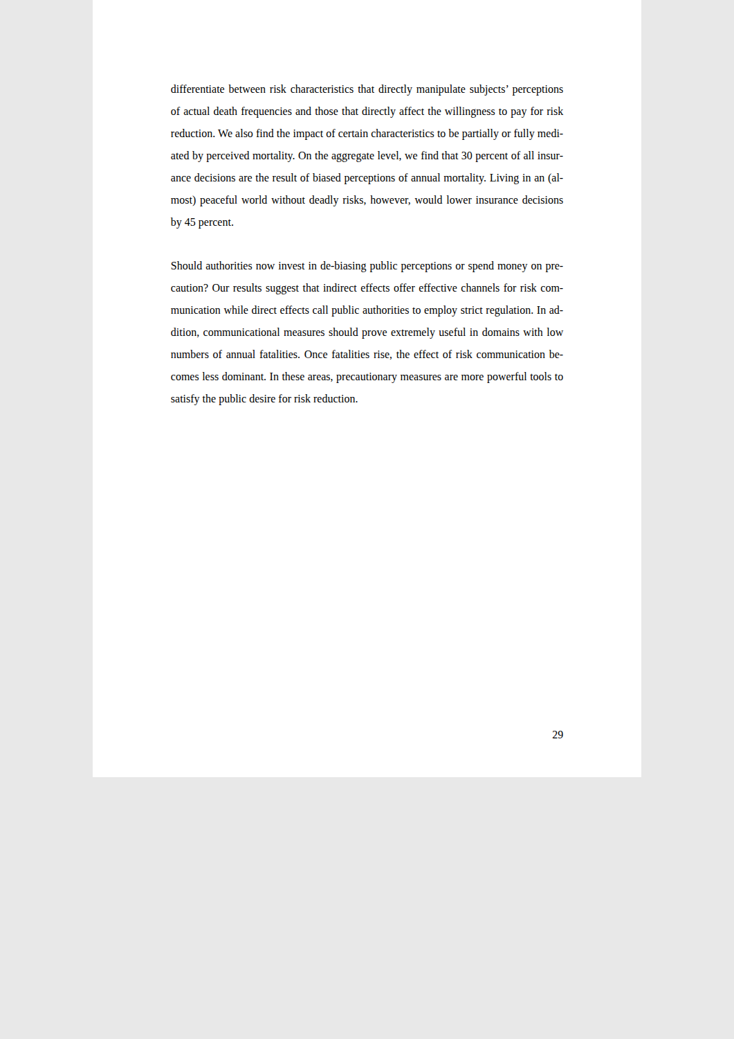differentiate between risk characteristics that directly manipulate subjects’ perceptions of actual death frequencies and those that directly affect the willingness to pay for risk reduction. We also find the impact of certain characteristics to be partially or fully mediated by perceived mortality. On the aggregate level, we find that 30 percent of all insurance decisions are the result of biased perceptions of annual mortality. Living in an (almost) peaceful world without deadly risks, however, would lower insurance decisions by 45 percent.
Should authorities now invest in de-biasing public perceptions or spend money on precaution? Our results suggest that indirect effects offer effective channels for risk communication while direct effects call public authorities to employ strict regulation. In addition, communicational measures should prove extremely useful in domains with low numbers of annual fatalities. Once fatalities rise, the effect of risk communication becomes less dominant. In these areas, precautionary measures are more powerful tools to satisfy the public desire for risk reduction.
29